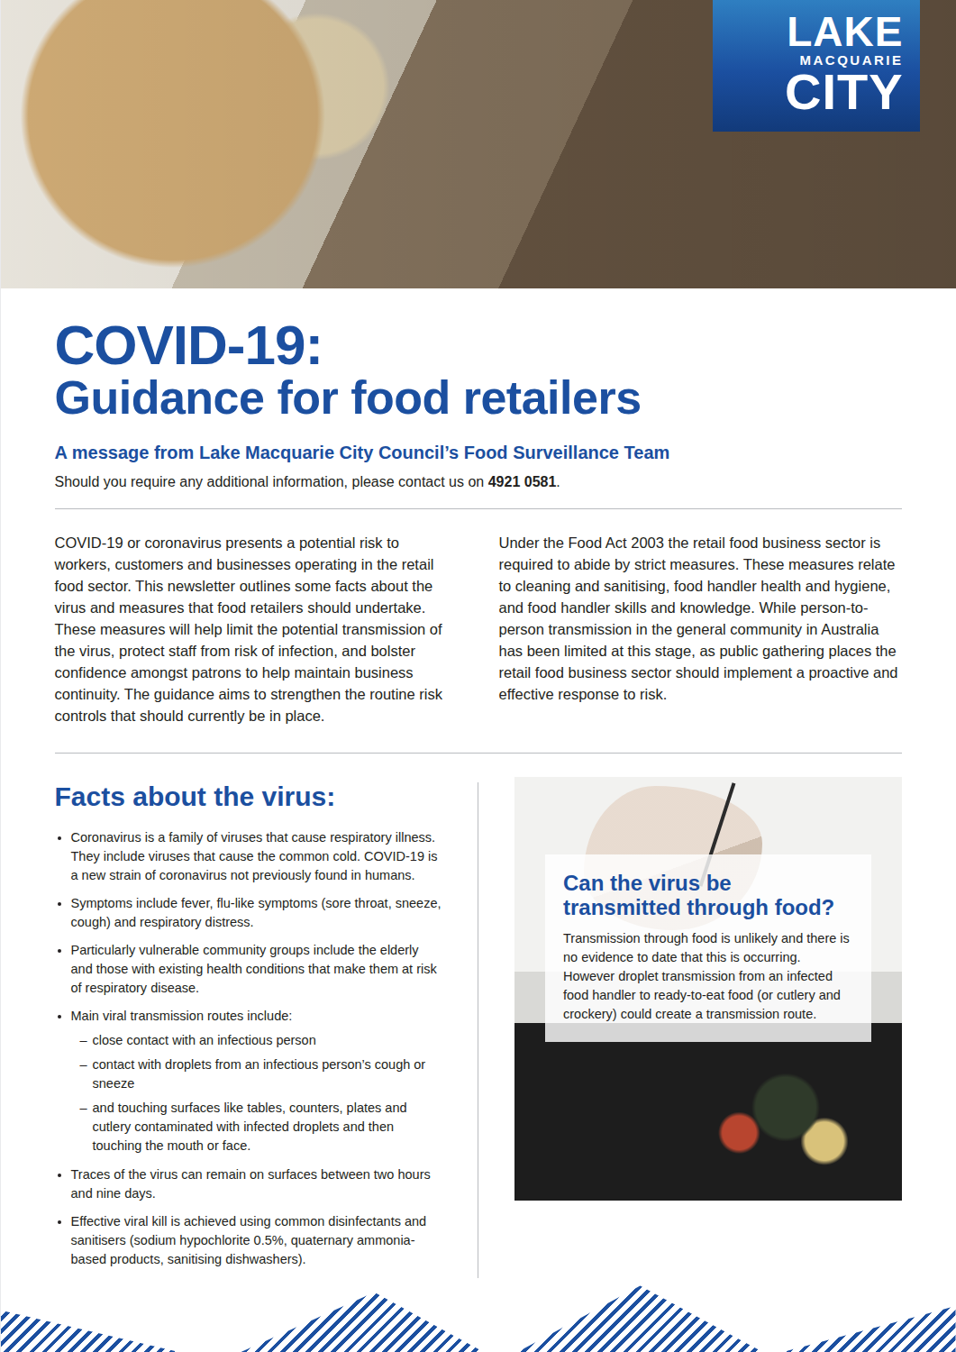LAKE MACQUARIE CITY
COVID-19:Guidance for food retailers
A message from Lake Macquarie City Council’s Food Surveillance Team
Should you require any additional information, please contact us on 4921 0581.
COVID-19 or coronavirus presents a potential risk to workers, customers and businesses operating in the retail food sector. This newsletter outlines some facts about the virus and measures that food retailers should undertake. These measures will help limit the potential transmission of the virus, protect staff from risk of infection, and bolster confidence amongst patrons to help maintain business continuity. The guidance aims to strengthen the routine risk controls that should currently be in place.
Under the Food Act 2003 the retail food business sector is required to abide by strict measures. These measures relate to cleaning and sanitising, food handler health and hygiene, and food handler skills and knowledge. While person-to-person transmission in the general community in Australia has been limited at this stage, as public gathering places the retail food business sector should implement a proactive and effective response to risk.
Facts about the virus:
Coronavirus is a family of viruses that cause respiratory illness. They include viruses that cause the common cold. COVID-19 is a new strain of coronavirus not previously found in humans.
Symptoms include fever, flu-like symptoms (sore throat, sneeze, cough) and respiratory distress.
Particularly vulnerable community groups include the elderly and those with existing health conditions that make them at risk of respiratory disease.
Main viral transmission routes include:
close contact with an infectious person
contact with droplets from an infectious person’s cough or sneeze
and touching surfaces like tables, counters, plates and cutlery contaminated with infected droplets and then touching the mouth or face.
Traces of the virus can remain on surfaces between two hours and nine days.
Effective viral kill is achieved using common disinfectants and sanitisers (sodium hypochlorite 0.5%, quaternary ammonia-based products, sanitising dishwashers).
Can the virus be transmitted through food?
Transmission through food is unlikely and there is no evidence to date that this is occurring. However droplet transmission from an infected food handler to ready-to-eat food (or cutlery and crockery) could create a transmission route.